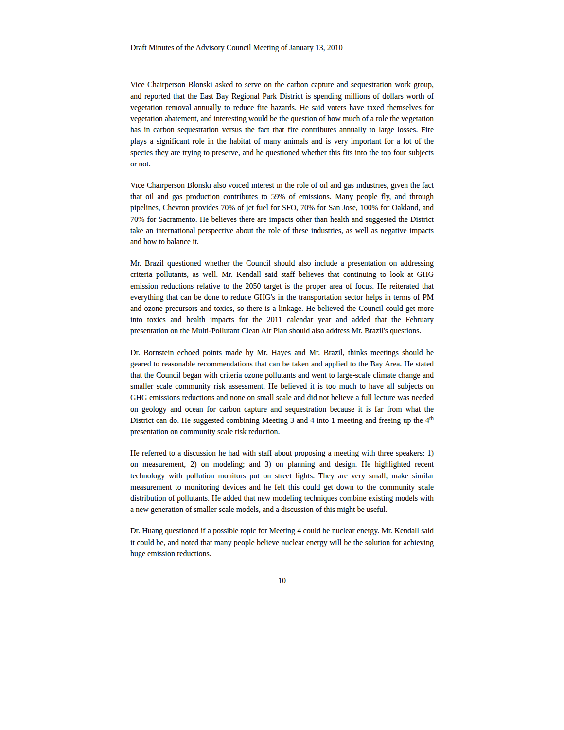Draft Minutes of the Advisory Council Meeting of January 13, 2010
Vice Chairperson Blonski asked to serve on the carbon capture and sequestration work group, and reported that the East Bay Regional Park District is spending millions of dollars worth of vegetation removal annually to reduce fire hazards. He said voters have taxed themselves for vegetation abatement, and interesting would be the question of how much of a role the vegetation has in carbon sequestration versus the fact that fire contributes annually to large losses. Fire plays a significant role in the habitat of many animals and is very important for a lot of the species they are trying to preserve, and he questioned whether this fits into the top four subjects or not.
Vice Chairperson Blonski also voiced interest in the role of oil and gas industries, given the fact that oil and gas production contributes to 59% of emissions. Many people fly, and through pipelines, Chevron provides 70% of jet fuel for SFO, 70% for San Jose, 100% for Oakland, and 70% for Sacramento. He believes there are impacts other than health and suggested the District take an international perspective about the role of these industries, as well as negative impacts and how to balance it.
Mr. Brazil questioned whether the Council should also include a presentation on addressing criteria pollutants, as well. Mr. Kendall said staff believes that continuing to look at GHG emission reductions relative to the 2050 target is the proper area of focus. He reiterated that everything that can be done to reduce GHG's in the transportation sector helps in terms of PM and ozone precursors and toxics, so there is a linkage. He believed the Council could get more into toxics and health impacts for the 2011 calendar year and added that the February presentation on the Multi-Pollutant Clean Air Plan should also address Mr. Brazil's questions.
Dr. Bornstein echoed points made by Mr. Hayes and Mr. Brazil, thinks meetings should be geared to reasonable recommendations that can be taken and applied to the Bay Area. He stated that the Council began with criteria ozone pollutants and went to large-scale climate change and smaller scale community risk assessment. He believed it is too much to have all subjects on GHG emissions reductions and none on small scale and did not believe a full lecture was needed on geology and ocean for carbon capture and sequestration because it is far from what the District can do. He suggested combining Meeting 3 and 4 into 1 meeting and freeing up the 4th presentation on community scale risk reduction.
He referred to a discussion he had with staff about proposing a meeting with three speakers; 1) on measurement, 2) on modeling; and 3) on planning and design. He highlighted recent technology with pollution monitors put on street lights. They are very small, make similar measurement to monitoring devices and he felt this could get down to the community scale distribution of pollutants. He added that new modeling techniques combine existing models with a new generation of smaller scale models, and a discussion of this might be useful.
Dr. Huang questioned if a possible topic for Meeting 4 could be nuclear energy. Mr. Kendall said it could be, and noted that many people believe nuclear energy will be the solution for achieving huge emission reductions.
10